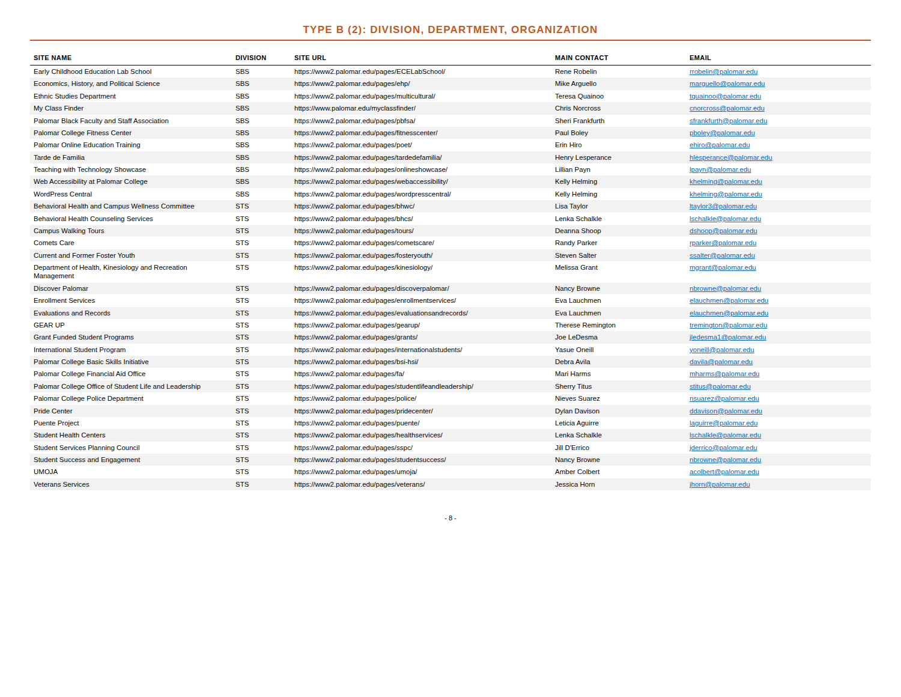Type B (2): Division, Department, Organization
| SITE NAME | DIVISION | SITE URL | MAIN CONTACT | EMAIL |
| --- | --- | --- | --- | --- |
| Early Childhood Education Lab School | SBS | https://www2.palomar.edu/pages/ECELabSchool/ | Rene Robelin | rrobelin@palomar.edu |
| Economics, History, and Political Science | SBS | https://www2.palomar.edu/pages/ehp/ | Mike Arguello | marguello@palomar.edu |
| Ethnic Studies Department | SBS | https://www2.palomar.edu/pages/multicultural/ | Teresa Quainoo | tquainoo@palomar.edu |
| My Class Finder | SBS | https://www.palomar.edu/myclassfinder/ | Chris Norcross | cnorcross@palomar.edu |
| Palomar Black Faculty and Staff Association | SBS | https://www2.palomar.edu/pages/pbfsa/ | Sheri Frankfurth | sfrankfurth@palomar.edu |
| Palomar College Fitness Center | SBS | https://www2.palomar.edu/pages/fitnesscenter/ | Paul Boley | pboley@palomar.edu |
| Palomar Online Education Training | SBS | https://www2.palomar.edu/pages/poet/ | Erin Hiro | ehiro@palomar.edu |
| Tarde de Familia | SBS | https://www2.palomar.edu/pages/tardedefamilia/ | Henry Lesperance | hlesperance@palomar.edu |
| Teaching with Technology Showcase | SBS | https://www2.palomar.edu/pages/onlineshowcase/ | Lillian Payn | lpayn@palomar.edu |
| Web Accessibility at Palomar College | SBS | https://www2.palomar.edu/pages/webaccessibility/ | Kelly Helming | khelming@palomar.edu |
| WordPress Central | SBS | https://www2.palomar.edu/pages/wordpresscentral/ | Kelly Helming | khelming@palomar.edu |
| Behavioral Health and Campus Wellness Committee | STS | https://www2.palomar.edu/pages/bhwc/ | Lisa Taylor | ltaylor3@palomar.edu |
| Behavioral Health Counseling Services | STS | https://www2.palomar.edu/pages/bhcs/ | Lenka Schalkle | lschalkle@palomar.edu |
| Campus Walking Tours | STS | https://www2.palomar.edu/pages/tours/ | Deanna Shoop | dshoop@palomar.edu |
| Comets Care | STS | https://www2.palomar.edu/pages/cometscare/ | Randy Parker | rparker@palomar.edu |
| Current and Former Foster Youth | STS | https://www2.palomar.edu/pages/fosteryouth/ | Steven Salter | ssalter@palomar.edu |
| Department of Health, Kinesiology and Recreation Management | STS | https://www2.palomar.edu/pages/kinesiology/ | Melissa Grant | mgrant@palomar.edu |
| Discover Palomar | STS | https://www2.palomar.edu/pages/discoverpalomar/ | Nancy Browne | nbrowne@palomar.edu |
| Enrollment Services | STS | https://www2.palomar.edu/pages/enrollmentservices/ | Eva Lauchmen | elauchmen@palomar.edu |
| Evaluations and Records | STS | https://www2.palomar.edu/pages/evaluationsandrecords/ | Eva Lauchmen | elauchmen@palomar.edu |
| GEAR UP | STS | https://www2.palomar.edu/pages/gearup/ | Therese Remington | tremington@palomar.edu |
| Grant Funded Student Programs | STS | https://www2.palomar.edu/pages/grants/ | Joe LeDesma | jledesma1@palomar.edu |
| International Student Program | STS | https://www2.palomar.edu/pages/internationalstudents/ | Yasue Oneill | yoneill@palomar.edu |
| Palomar College Basic Skills Initiative | STS | https://www2.palomar.edu/pages/bsi-hsi/ | Debra Avila | davila@palomar.edu |
| Palomar College Financial Aid Office | STS | https://www2.palomar.edu/pages/fa/ | Mari Harms | mharms@palomar.edu |
| Palomar College Office of Student Life and Leadership | STS | https://www2.palomar.edu/pages/studentlifeandleadership/ | Sherry Titus | stitus@palomar.edu |
| Palomar College Police Department | STS | https://www2.palomar.edu/pages/police/ | Nieves Suarez | nsuarez@palomar.edu |
| Pride Center | STS | https://www2.palomar.edu/pages/pridecenter/ | Dylan Davison | ddavison@palomar.edu |
| Puente Project | STS | https://www2.palomar.edu/pages/puente/ | Leticia Aguirre | laguirre@palomar.edu |
| Student Health Centers | STS | https://www2.palomar.edu/pages/healthservices/ | Lenka Schalkle | lschalkle@palomar.edu |
| Student Services Planning Council | STS | https://www2.palomar.edu/pages/sspc/ | Jill D'Errico | jderrico@palomar.edu |
| Student Success and Engagement | STS | https://www2.palomar.edu/pages/studentsuccess/ | Nancy Browne | nbrowne@palomar.edu |
| UMOJA | STS | https://www2.palomar.edu/pages/umoja/ | Amber Colbert | acolbert@palomar.edu |
| Veterans Services | STS | https://www2.palomar.edu/pages/veterans/ | Jessica Horn | jhorn@palomar.edu |
- 8 -